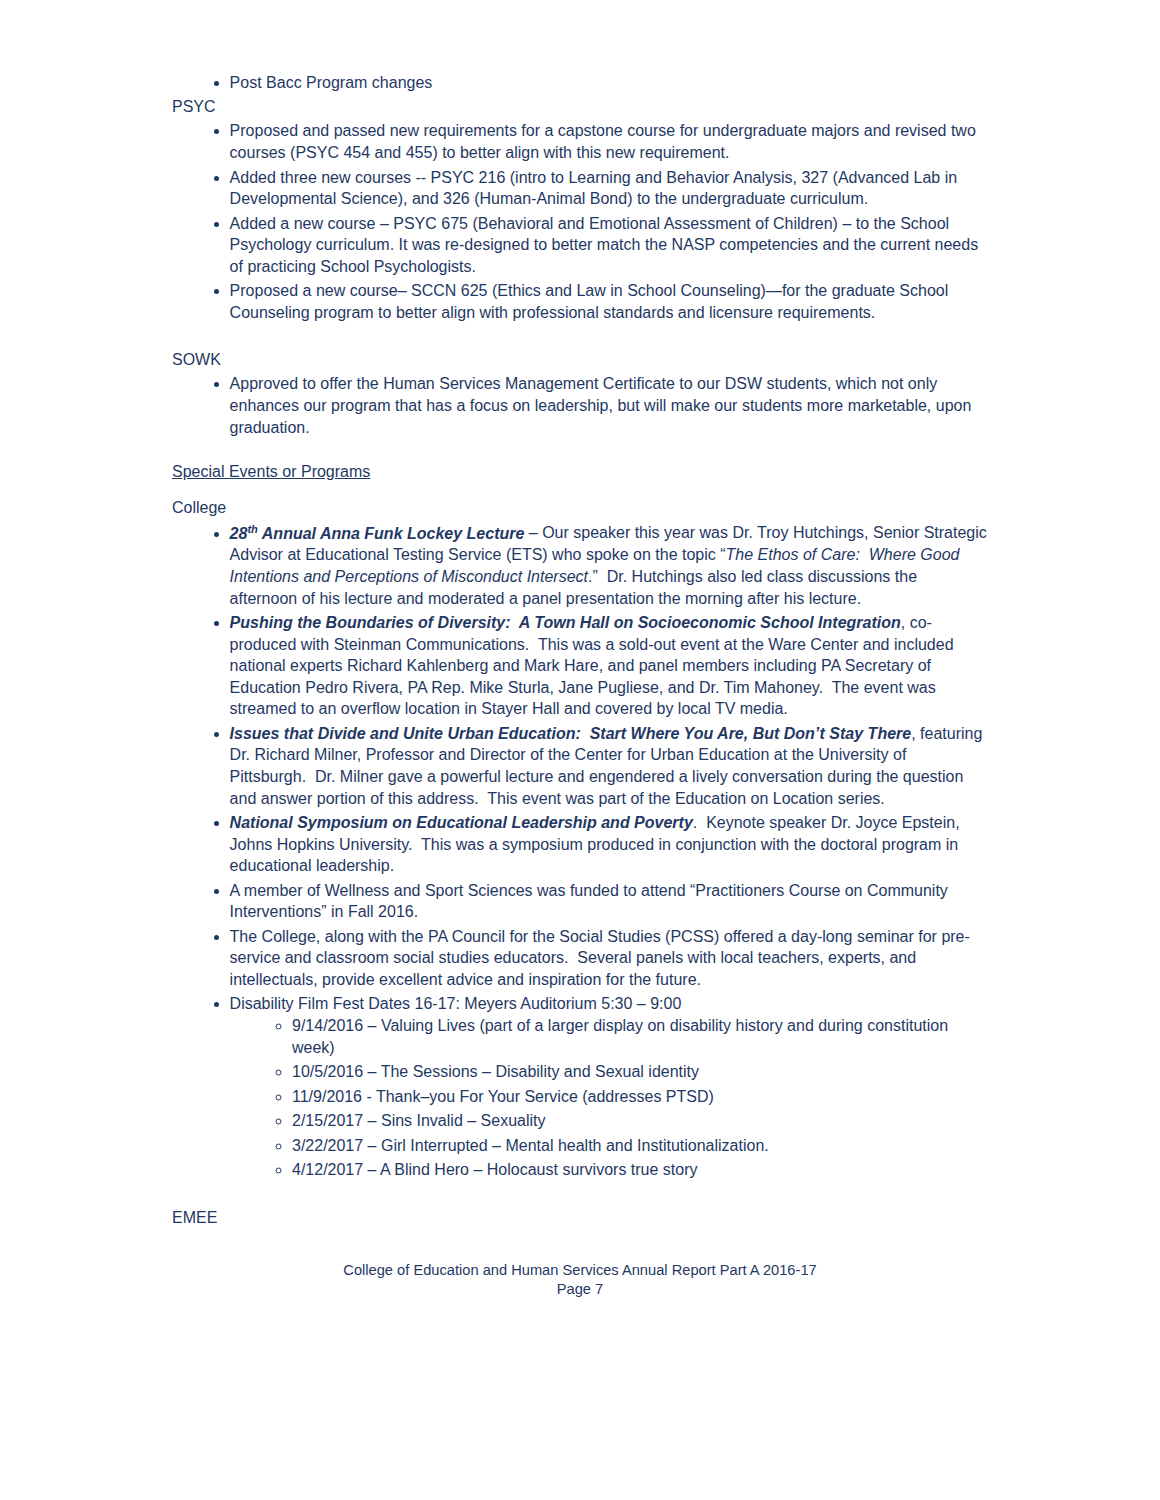Post Bacc Program changes
PSYC
Proposed and passed new requirements for a capstone course for undergraduate majors and revised two courses (PSYC 454 and 455) to better align with this new requirement.
Added three new courses -- PSYC 216 (intro to Learning and Behavior Analysis, 327 (Advanced Lab in Developmental Science), and 326 (Human-Animal Bond) to the undergraduate curriculum.
Added a new course – PSYC 675 (Behavioral and Emotional Assessment of Children) – to the School Psychology curriculum. It was re-designed to better match the NASP competencies and the current needs of practicing School Psychologists.
Proposed a new course– SCCN 625 (Ethics and Law in School Counseling)—for the graduate School Counseling program to better align with professional standards and licensure requirements.
SOWK
Approved to offer the Human Services Management Certificate to our DSW students, which not only enhances our program that has a focus on leadership, but will make our students more marketable, upon graduation.
Special Events or Programs
College
28th Annual Anna Funk Lockey Lecture – Our speaker this year was Dr. Troy Hutchings, Senior Strategic Advisor at Educational Testing Service (ETS) who spoke on the topic “The Ethos of Care: Where Good Intentions and Perceptions of Misconduct Intersect.” Dr. Hutchings also led class discussions the afternoon of his lecture and moderated a panel presentation the morning after his lecture.
Pushing the Boundaries of Diversity: A Town Hall on Socioeconomic School Integration, co-produced with Steinman Communications. This was a sold-out event at the Ware Center and included national experts Richard Kahlenberg and Mark Hare, and panel members including PA Secretary of Education Pedro Rivera, PA Rep. Mike Sturla, Jane Pugliese, and Dr. Tim Mahoney. The event was streamed to an overflow location in Stayer Hall and covered by local TV media.
Issues that Divide and Unite Urban Education: Start Where You Are, But Don’t Stay There, featuring Dr. Richard Milner, Professor and Director of the Center for Urban Education at the University of Pittsburgh. Dr. Milner gave a powerful lecture and engendered a lively conversation during the question and answer portion of this address. This event was part of the Education on Location series.
National Symposium on Educational Leadership and Poverty. Keynote speaker Dr. Joyce Epstein, Johns Hopkins University. This was a symposium produced in conjunction with the doctoral program in educational leadership.
A member of Wellness and Sport Sciences was funded to attend “Practitioners Course on Community Interventions” in Fall 2016.
The College, along with the PA Council for the Social Studies (PCSS) offered a day-long seminar for pre-service and classroom social studies educators. Several panels with local teachers, experts, and intellectuals, provide excellent advice and inspiration for the future.
Disability Film Fest Dates 16-17: Meyers Auditorium 5:30 – 9:00
9/14/2016 – Valuing Lives (part of a larger display on disability history and during constitution week)
10/5/2016 – The Sessions – Disability and Sexual identity
11/9/2016 - Thank–you For Your Service (addresses PTSD)
2/15/2017 – Sins Invalid – Sexuality
3/22/2017 – Girl Interrupted – Mental health and Institutionalization.
4/12/2017 – A Blind Hero – Holocaust survivors true story
EMEE
College of Education and Human Services Annual Report Part A 2016-17
Page 7